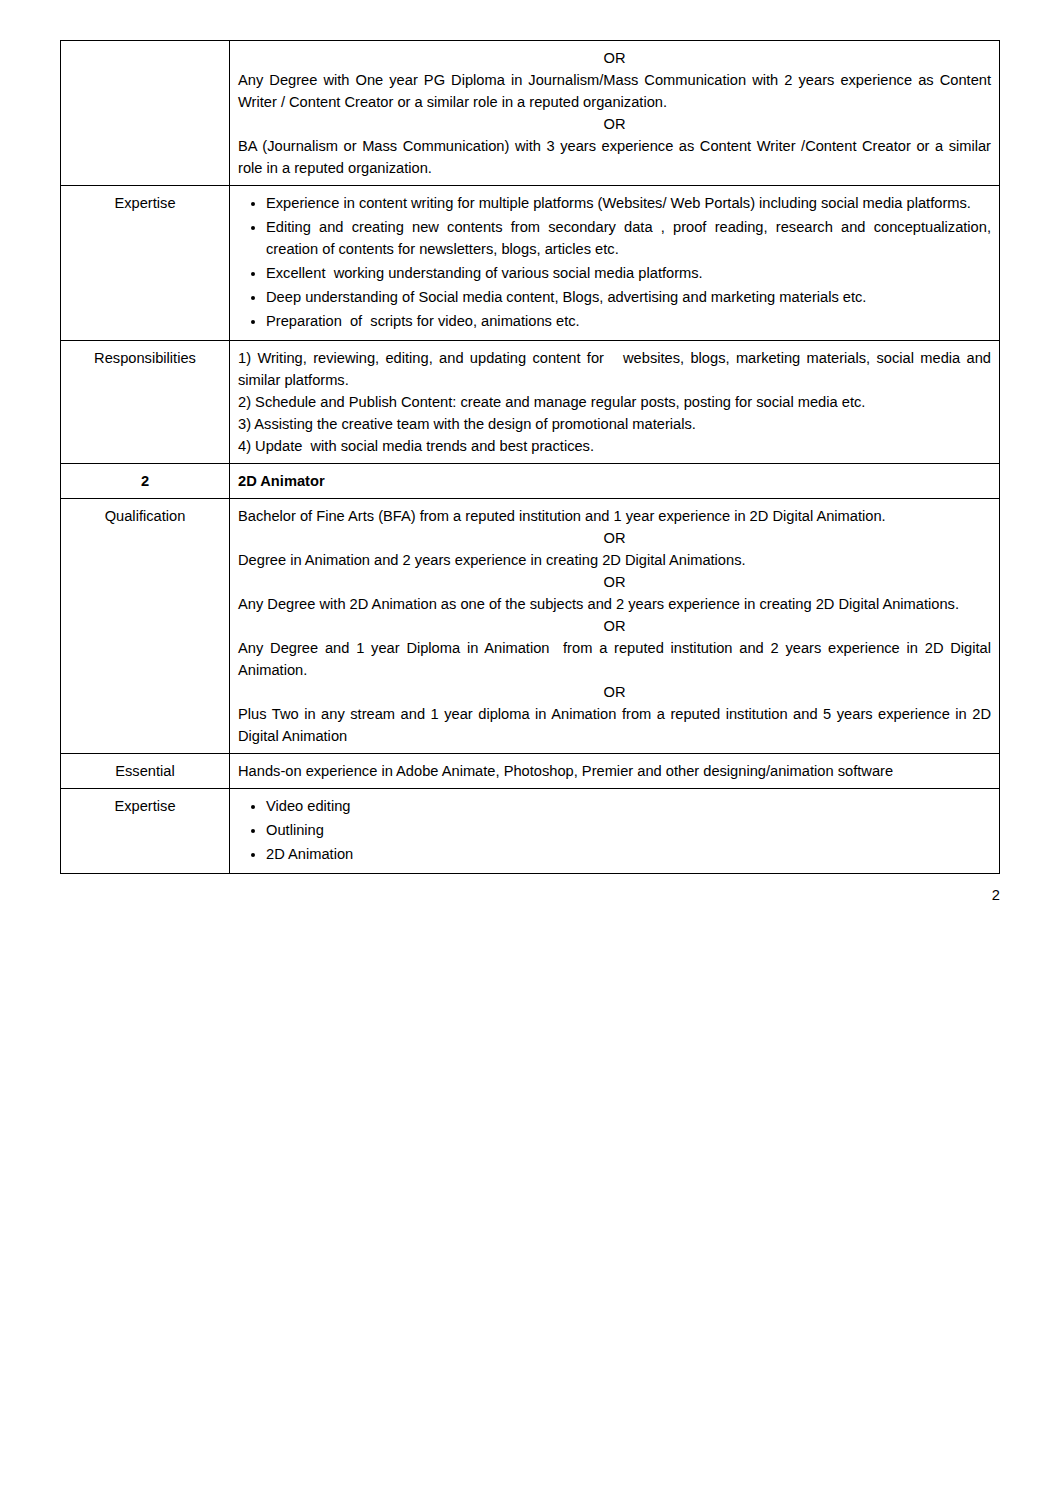| | OR Any Degree with One year PG Diploma in Journalism/Mass Communication with 2 years experience as Content Writer / Content Creator or a similar role in a reputed organization. OR BA (Journalism or Mass Communication) with 3 years experience as Content Writer /Content Creator or a similar role in a reputed organization. |
| Expertise | Experience in content writing for multiple platforms (Websites/ Web Portals) including social media platforms. Editing and creating new contents from secondary data , proof reading, research and conceptualization, creation of contents for newsletters, blogs, articles etc. Excellent working understanding of various social media platforms. Deep understanding of Social media content, Blogs, advertising and marketing materials etc. Preparation of scripts for video, animations etc. |
| Responsibilities | 1) Writing, reviewing, editing, and updating content for websites, blogs, marketing materials, social media and similar platforms. 2) Schedule and Publish Content: create and manage regular posts, posting for social media etc. 3) Assisting the creative team with the design of promotional materials. 4) Update with social media trends and best practices. |
| 2 | 2D Animator |
| Qualification | Bachelor of Fine Arts (BFA) from a reputed institution and 1 year experience in 2D Digital Animation. OR Degree in Animation and 2 years experience in creating 2D Digital Animations. OR Any Degree with 2D Animation as one of the subjects and 2 years experience in creating 2D Digital Animations. OR Any Degree and 1 year Diploma in Animation from a reputed institution and 2 years experience in 2D Digital Animation. OR Plus Two in any stream and 1 year diploma in Animation from a reputed institution and 5 years experience in 2D Digital Animation |
| Essential | Hands-on experience in Adobe Animate, Photoshop, Premier and other designing/animation software |
| Expertise | Video editing Outlining 2D Animation |
2